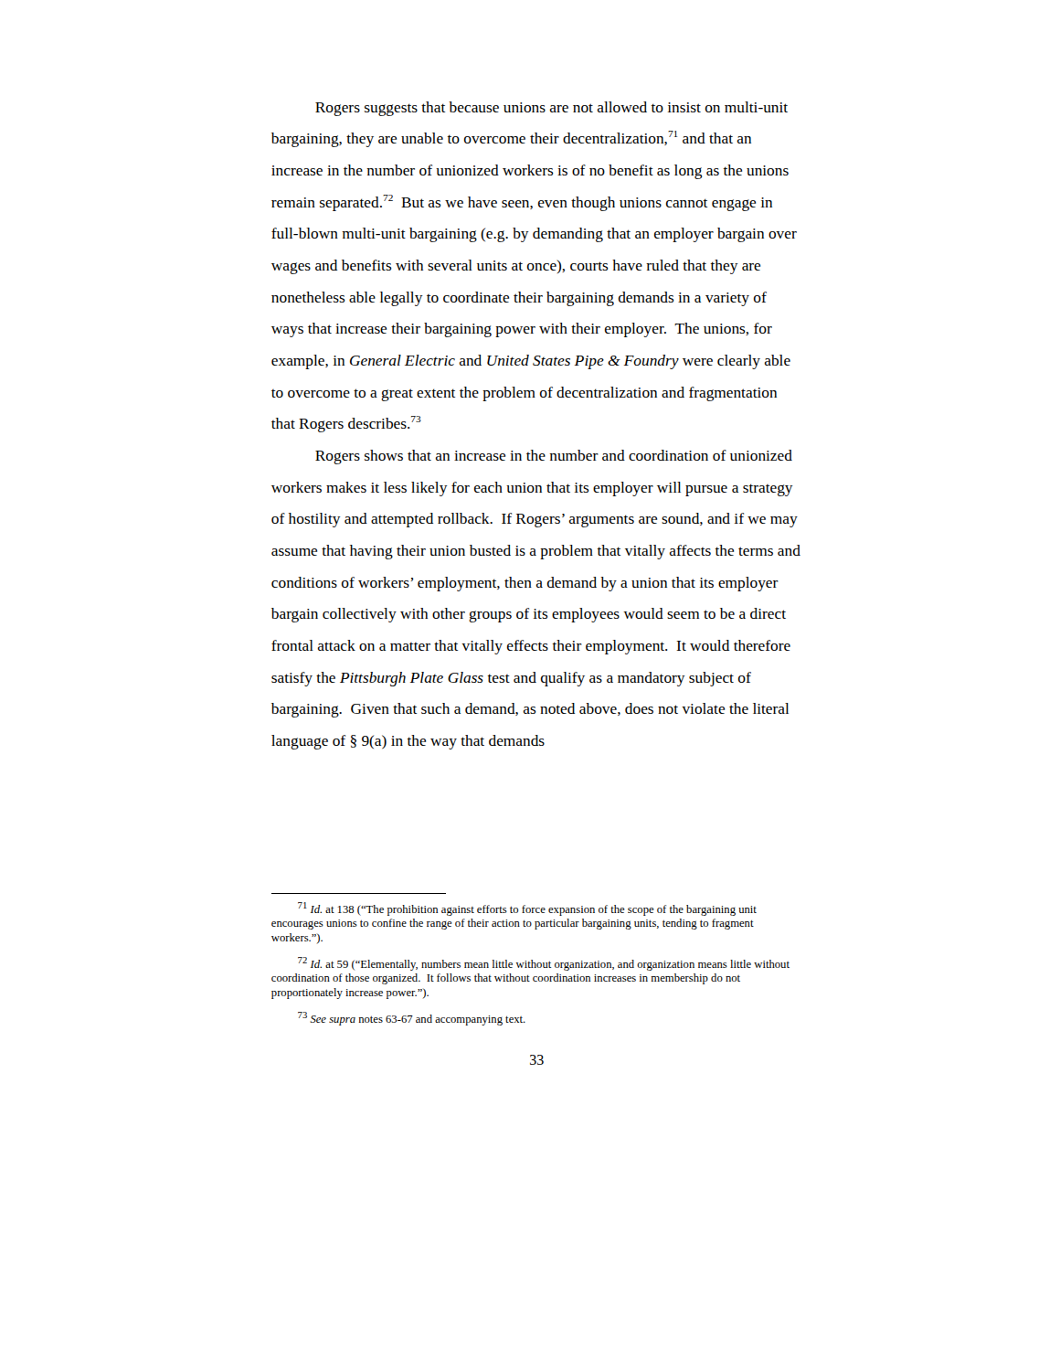Rogers suggests that because unions are not allowed to insist on multi-unit bargaining, they are unable to overcome their decentralization,71 and that an increase in the number of unionized workers is of no benefit as long as the unions remain separated.72 But as we have seen, even though unions cannot engage in full-blown multi-unit bargaining (e.g. by demanding that an employer bargain over wages and benefits with several units at once), courts have ruled that they are nonetheless able legally to coordinate their bargaining demands in a variety of ways that increase their bargaining power with their employer. The unions, for example, in General Electric and United States Pipe & Foundry were clearly able to overcome to a great extent the problem of decentralization and fragmentation that Rogers describes.73
Rogers shows that an increase in the number and coordination of unionized workers makes it less likely for each union that its employer will pursue a strategy of hostility and attempted rollback. If Rogers’ arguments are sound, and if we may assume that having their union busted is a problem that vitally affects the terms and conditions of workers’ employment, then a demand by a union that its employer bargain collectively with other groups of its employees would seem to be a direct frontal attack on a matter that vitally effects their employment. It would therefore satisfy the Pittsburgh Plate Glass test and qualify as a mandatory subject of bargaining. Given that such a demand, as noted above, does not violate the literal language of § 9(a) in the way that demands
71 Id. at 138 (“The prohibition against efforts to force expansion of the scope of the bargaining unit encourages unions to confine the range of their action to particular bargaining units, tending to fragment workers.”).
72 Id. at 59 (“Elementally, numbers mean little without organization, and organization means little without coordination of those organized. It follows that without coordination increases in membership do not proportionately increase power.”).
73 See supra notes 63-67 and accompanying text.
33